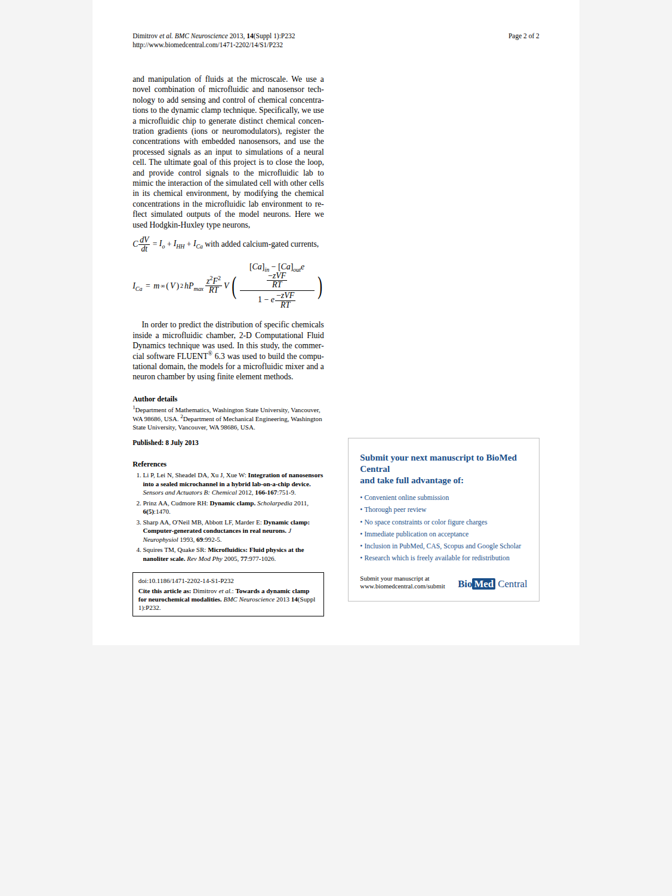Dimitrov et al. BMC Neuroscience 2013, 14(Suppl 1):P232
http://www.biomedcentral.com/1471-2202/14/S1/P232
Page 2 of 2
and manipulation of fluids at the microscale. We use a novel combination of microfluidic and nanosensor technology to add sensing and control of chemical concentrations to the dynamic clamp technique. Specifically, we use a microfluidic chip to generate distinct chemical concentration gradients (ions or neuromodulators), register the concentrations with embedded nanosensors, and use the processed signals as an input to simulations of a neural cell. The ultimate goal of this project is to close the loop, and provide control signals to the microfluidic lab to mimic the interaction of the simulated cell with other cells in its chemical environment, by modifying the chemical concentrations in the microfluidic lab environment to reflect simulated outputs of the model neurons. Here we used Hodgkin-Huxley type neurons,
CdV dt = Io + IHH + ICa with added calcium-gated currents,
ICa = m∞(V)2hPmax z2F2 RT V ( [Ca]in − [Ca]oute−zVF RT 1 − e−zVF RT )
In order to predict the distribution of specific chemicals inside a microfluidic chamber, 2-D Computational Fluid Dynamics technique was used. In this study, the commercial software FLUENT® 6.3 was used to build the computational domain, the models for a microfluidic mixer and a neuron chamber by using finite element methods.
Author details
1Department of Mathematics, Washington State University, Vancouver, WA 98686, USA. 2Department of Mechanical Engineering, Washington State University, Vancouver, WA 98686, USA.
Published: 8 July 2013
References
Li P, Lei N, Sheadel DA, Xu J, Xue W: Integration of nanosensors into a sealed microchannel in a hybrid lab-on-a-chip device. Sensors and Actuators B: Chemical 2012, 166-167:751-9.
Prinz AA, Cudmore RH: Dynamic clamp. Scholarpedia 2011, 6(5):1470.
Sharp AA, O'Neil MB, Abbott LF, Marder E: Dynamic clamp: Computer-generated conductances in real neurons. J Neurophysiol 1993, 69:992-5.
Squires TM, Quake SR: Microfluidics: Fluid physics at the nanoliter scale. Rev Mod Phy 2005, 77:977-1026.
doi:10.1186/1471-2202-14-S1-P232
Cite this article as: Dimitrov et al.: Towards a dynamic clamp for neurochemical modalities. BMC Neuroscience 2013 14(Suppl 1):P232.
Submit your next manuscript to BioMed Central
and take full advantage of:
Convenient online submission
Thorough peer review
No space constraints or color figure charges
Immediate publication on acceptance
Inclusion in PubMed, CAS, Scopus and Google Scholar
Research which is freely available for redistribution
Submit your manuscript at
www.biomedcentral.com/submit
Bio Med Central